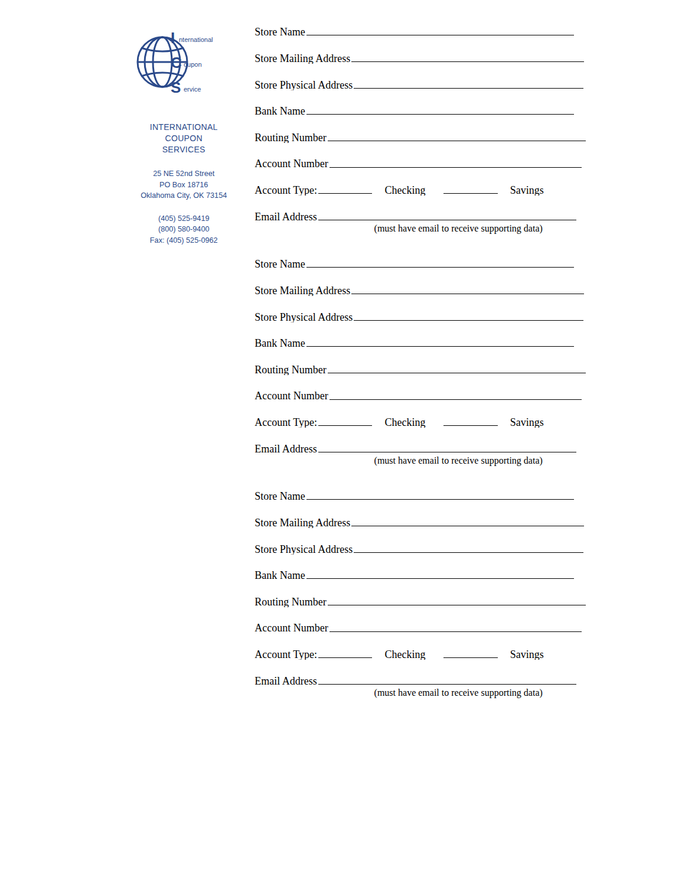I C S nternational oupon ervice
INTERNATIONAL
COUPON
SERVICES
25 NE 52nd Street
PO Box 18716
Oklahoma City, OK 73154
(405) 525-9419
(800) 580-9400
Fax: (405) 525-0962
Store Name
Store Mailing Address
Store Physical Address
Bank Name
Routing Number
Account Number
Account Type: Checking Savings
Email Address
(must have email to receive supporting data)
Store Name
Store Mailing Address
Store Physical Address
Bank Name
Routing Number
Account Number
Account Type: Checking Savings
Email Address
(must have email to receive supporting data)
Store Name
Store Mailing Address
Store Physical Address
Bank Name
Routing Number
Account Number
Account Type: Checking Savings
Email Address
(must have email to receive supporting data)